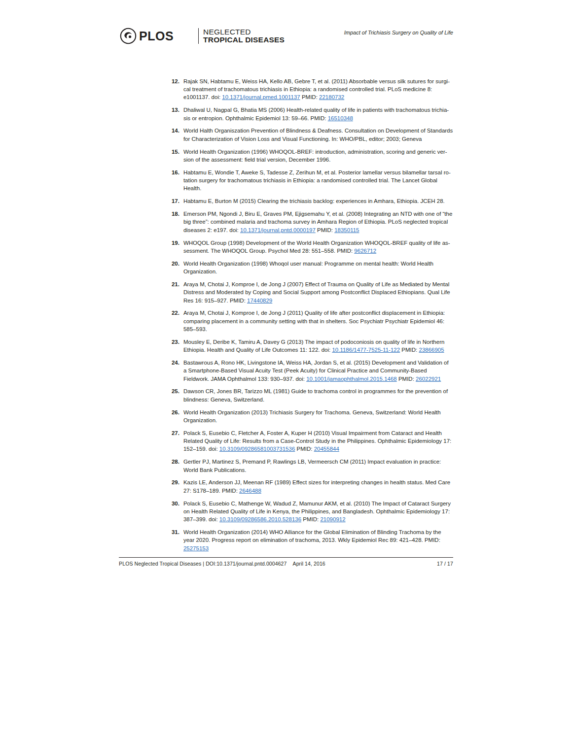PLOS
Neglected Tropical Diseases
Impact of Trichiasis Surgery on Quality of Life
12. Rajak SN, Habtamu E, Weiss HA, Kello AB, Gebre T, et al. (2011) Absorbable versus silk sutures for surgical treatment of trachomatous trichiasis in Ethiopia: a randomised controlled trial. PLoS medicine 8: e1001137. doi: 10.1371/journal.pmed.1001137 PMID: 22180732
13. Dhaliwal U, Nagpal G, Bhatia MS (2006) Health-related quality of life in patients with trachomatous trichiasis or entropion. Ophthalmic Epidemiol 13: 59–66. PMID: 16510348
14. World Halth Organiszation Prevention of Blindness & Deafness. Consultation on Development of Standards for Characterization of Vision Loss and Visual Functioning. In: WHO/PBL, editor; 2003; Geneva
15. World Health Organization (1996) WHOQOL-BREF: introduction, administration, scoring and generic version of the assessment: field trial version, December 1996.
16. Habtamu E, Wondie T, Aweke S, Tadesse Z, Zerihun M, et al. Posterior lamellar versus bilamellar tarsal rotation surgery for trachomatous trichiasis in Ethiopia: a randomised controlled trial. The Lancet Global Health.
17. Habtamu E, Burton M (2015) Clearing the trichiasis backlog: experiences in Amhara, Ethiopia. JCEH 28.
18. Emerson PM, Ngondi J, Biru E, Graves PM, Ejigsemahu Y, et al. (2008) Integrating an NTD with one of “the big three”: combined malaria and trachoma survey in Amhara Region of Ethiopia. PLoS neglected tropical diseases 2: e197. doi: 10.1371/journal.pntd.0000197 PMID: 18350115
19. WHOQOL Group (1998) Development of the World Health Organization WHOQOL-BREF quality of life assessment. The WHOQOL Group. Psychol Med 28: 551–558. PMID: 9626712
20. World Health Organization (1998) Whoqol user manual: Programme on mental health: World Health Organization.
21. Araya M, Chotai J, Komproe I, de Jong J (2007) Effect of Trauma on Quality of Life as Mediated by Mental Distress and Moderated by Coping and Social Support among Postconflict Displaced Ethiopians. Qual Life Res 16: 915–927. PMID: 17440829
22. Araya M, Chotai J, Komproe I, de Jong J (2011) Quality of life after postconflict displacement in Ethiopia: comparing placement in a community setting with that in shelters. Soc Psychiatr Psychiatr Epidemiol 46: 585–593.
23. Mousley E, Deribe K, Tamiru A, Davey G (2013) The impact of podoconiosis on quality of life in Northern Ethiopia. Health and Quality of Life Outcomes 11: 122. doi: 10.1186/1477-7525-11-122 PMID: 23866905
24. Bastawrous A, Rono HK, Livingstone IA, Weiss HA, Jordan S, et al. (2015) Development and Validation of a Smartphone-Based Visual Acuity Test (Peek Acuity) for Clinical Practice and Community-Based Fieldwork. JAMA Ophthalmol 133: 930–937. doi: 10.1001/jamaophthalmol.2015.1468 PMID: 26022921
25. Dawson CR, Jones BR, Tarizzo ML (1981) Guide to trachoma control in programmes for the prevention of blindness: Geneva, Switzerland.
26. World Health Organization (2013) Trichiasis Surgery for Trachoma. Geneva, Switzerland: World Health Organization.
27. Polack S, Eusebio C, Fletcher A, Foster A, Kuper H (2010) Visual Impairment from Cataract and Health Related Quality of Life: Results from a Case-Control Study in the Philippines. Ophthalmic Epidemiology 17: 152–159. doi: 10.3109/09286581003731536 PMID: 20455844
28. Gertler PJ, Martinez S, Premand P, Rawlings LB, Vermeersch CM (2011) Impact evaluation in practice: World Bank Publications.
29. Kazis LE, Anderson JJ, Meenan RF (1989) Effect sizes for interpreting changes in health status. Med Care 27: S178–189. PMID: 2646488
30. Polack S, Eusebio C, Mathenge W, Wadud Z, Mamunur AKM, et al. (2010) The Impact of Cataract Surgery on Health Related Quality of Life in Kenya, the Philippines, and Bangladesh. Ophthalmic Epidemiology 17: 387–399. doi: 10.3109/09286586.2010.528136 PMID: 21090912
31. World Health Organization (2014) WHO Alliance for the Global Elimination of Blinding Trachoma by the year 2020. Progress report on elimination of trachoma, 2013. Wkly Epidemiol Rec 89: 421–428. PMID: 25275153
PLOS Neglected Tropical Diseases | DOI:10.1371/journal.pntd.0004627 April 14, 2016
17 / 17